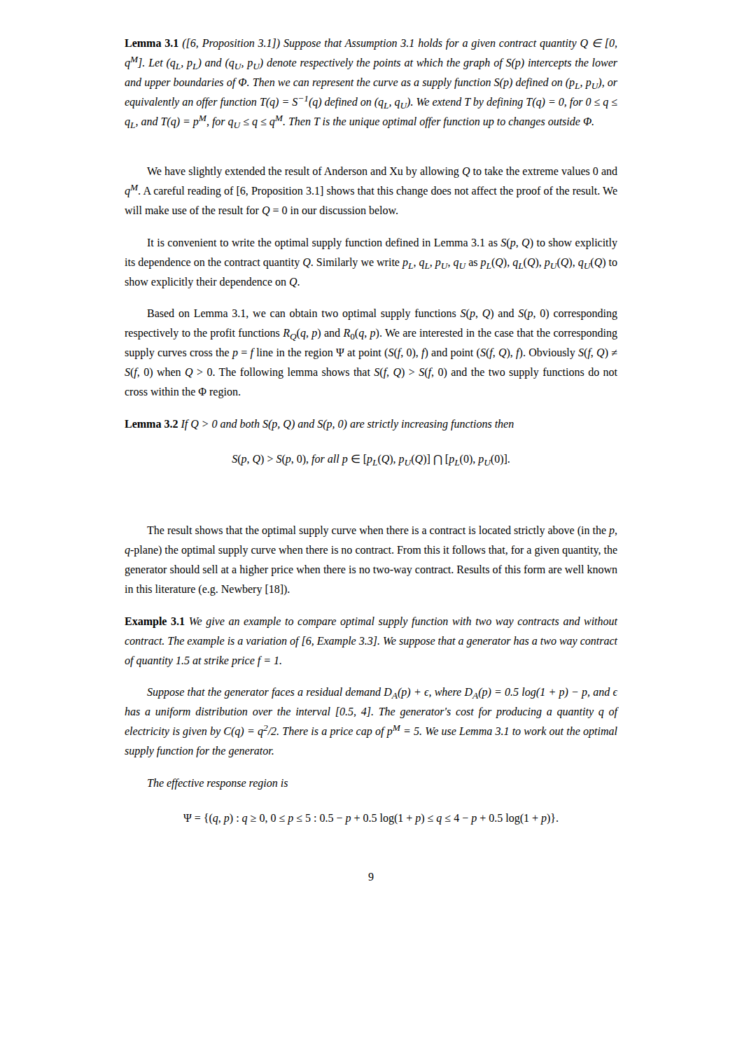Lemma 3.1 ([6, Proposition 3.1]) Suppose that Assumption 3.1 holds for a given contract quantity Q ∈ [0, qM]. Let (qL, pL) and (qU, pU) denote respectively the points at which the graph of S(p) intercepts the lower and upper boundaries of Φ. Then we can represent the curve as a supply function S(p) defined on (pL, pU), or equivalently an offer function T(q) = S−1(q) defined on (qL, qU). We extend T by defining T(q) = 0, for 0 ≤ q ≤ qL, and T(q) = pM, for qU ≤ q ≤ qM. Then T is the unique optimal offer function up to changes outside Φ.
We have slightly extended the result of Anderson and Xu by allowing Q to take the extreme values 0 and qM. A careful reading of [6, Proposition 3.1] shows that this change does not affect the proof of the result. We will make use of the result for Q = 0 in our discussion below.
It is convenient to write the optimal supply function defined in Lemma 3.1 as S(p, Q) to show explicitly its dependence on the contract quantity Q. Similarly we write pL, qL, pU, qU as pL(Q), qL(Q), pU(Q), qU(Q) to show explicitly their dependence on Q.
Based on Lemma 3.1, we can obtain two optimal supply functions S(p, Q) and S(p, 0) corresponding respectively to the profit functions RQ(q, p) and R0(q, p). We are interested in the case that the corresponding supply curves cross the p = f line in the region Ψ at point (S(f, 0), f) and point (S(f, Q), f). Obviously S(f, Q) ≠ S(f, 0) when Q > 0. The following lemma shows that S(f, Q) > S(f, 0) and the two supply functions do not cross within the Φ region.
Lemma 3.2 If Q > 0 and both S(p, Q) and S(p, 0) are strictly increasing functions then
S(p, Q) > S(p, 0), for all p ∈ [pL(Q), pU(Q)] ⋂ [pL(0), pU(0)].
The result shows that the optimal supply curve when there is a contract is located strictly above (in the p, q-plane) the optimal supply curve when there is no contract. From this it follows that, for a given quantity, the generator should sell at a higher price when there is no two-way contract. Results of this form are well known in this literature (e.g. Newbery [18]).
Example 3.1 We give an example to compare optimal supply function with two way contracts and without contract. The example is a variation of [6, Example 3.3]. We suppose that a generator has a two way contract of quantity 1.5 at strike price f = 1.
Suppose that the generator faces a residual demand DA(p) + ϵ, where DA(p) = 0.5 log(1 + p) − p, and ϵ has a uniform distribution over the interval [0.5, 4]. The generator's cost for producing a quantity q of electricity is given by C(q) = q2/2. There is a price cap of pM = 5. We use Lemma 3.1 to work out the optimal supply function for the generator.
The effective response region is
Ψ = {(q, p) : q ≥ 0, 0 ≤ p ≤ 5 : 0.5 − p + 0.5 log(1 + p) ≤ q ≤ 4 − p + 0.5 log(1 + p)}.
9